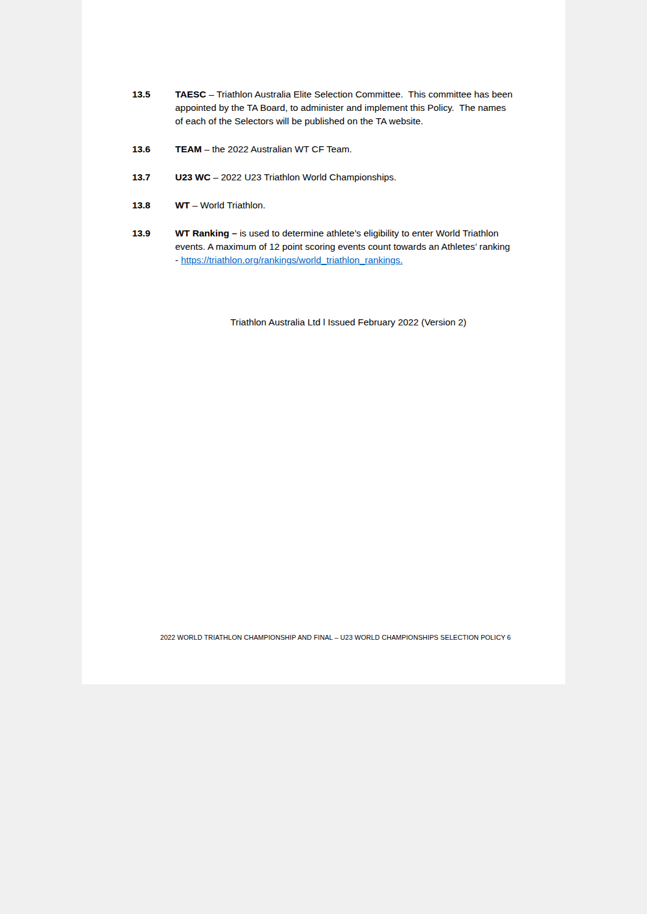13.5
TAESC – Triathlon Australia Elite Selection Committee. This committee has been appointed by the TA Board, to administer and implement this Policy. The names of each of the Selectors will be published on the TA website.
13.6
TEAM – the 2022 Australian WT CF Team.
13.7
U23 WC – 2022 U23 Triathlon World Championships.
13.8
WT – World Triathlon.
13.9
WT Ranking – is used to determine athlete’s eligibility to enter World Triathlon events. A maximum of 12 point scoring events count towards an Athletes’ ranking - https://triathlon.org/rankings/world_triathlon_rankings.
Triathlon Australia Ltd l Issued February 2022 (Version 2)
2022 WORLD TRIATHLON CHAMPIONSHIP AND FINAL – U23 WORLD CHAMPIONSHIPS SELECTION POLICY
6